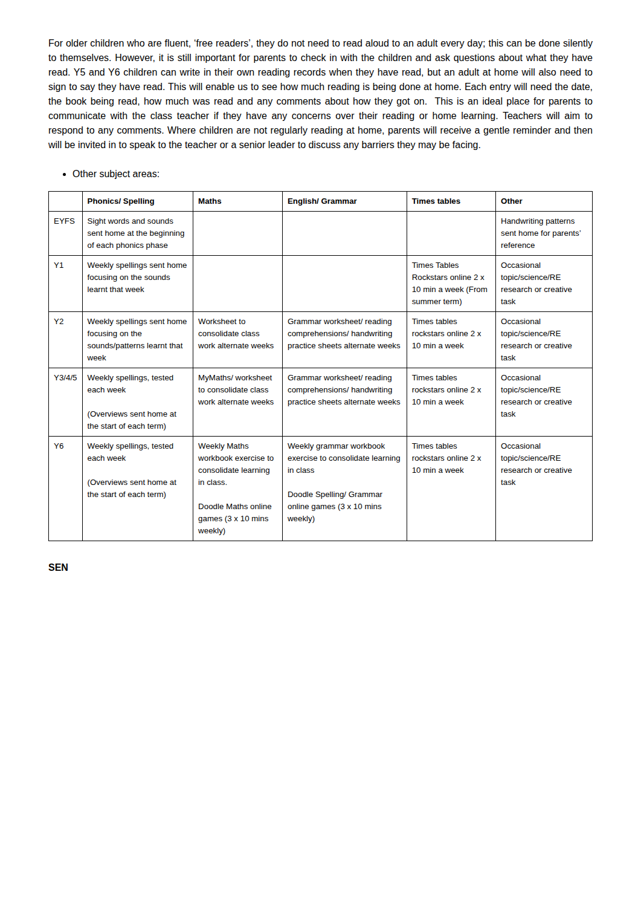For older children who are fluent, ‘free readers’, they do not need to read aloud to an adult every day; this can be done silently to themselves. However, it is still important for parents to check in with the children and ask questions about what they have read. Y5 and Y6 children can write in their own reading records when they have read, but an adult at home will also need to sign to say they have read. This will enable us to see how much reading is being done at home. Each entry will need the date, the book being read, how much was read and any comments about how they got on. This is an ideal place for parents to communicate with the class teacher if they have any concerns over their reading or home learning. Teachers will aim to respond to any comments. Where children are not regularly reading at home, parents will receive a gentle reminder and then will be invited in to speak to the teacher or a senior leader to discuss any barriers they may be facing.
Other subject areas:
| | Phonics/ Spelling | Maths | English/ Grammar | Times tables | Other |
| --- | --- | --- | --- | --- | --- |
| EYFS | Sight words and sounds sent home at the beginning of each phonics phase | | | | Handwriting patterns sent home for parents’ reference |
| Y1 | Weekly spellings sent home focusing on the sounds learnt that week | | | Times Tables Rockstars online 2 x 10 min a week (From summer term) | Occasional topic/science/RE research or creative task |
| Y2 | Weekly spellings sent home focusing on the sounds/patterns learnt that week | Worksheet to consolidate class work alternate weeks | Grammar worksheet/ reading comprehensions/ handwriting practice sheets alternate weeks | Times tables rockstars online 2 x 10 min a week | Occasional topic/science/RE research or creative task |
| Y3/4/5 | Weekly spellings, tested each week (Overviews sent home at the start of each term) | MyMaths/ worksheet to consolidate class work alternate weeks | Grammar worksheet/ reading comprehensions/ handwriting practice sheets alternate weeks | Times tables rockstars online 2 x 10 min a week | Occasional topic/science/RE research or creative task |
| Y6 | Weekly spellings, tested each week (Overviews sent home at the start of each term) | Weekly Maths workbook exercise to consolidate learning in class. Doodle Maths online games (3 x 10 mins weekly) | Weekly grammar workbook exercise to consolidate learning in class Doodle Spelling/ Grammar online games (3 x 10 mins weekly) | Times tables rockstars online 2 x 10 min a week | Occasional topic/science/RE research or creative task |
SEN